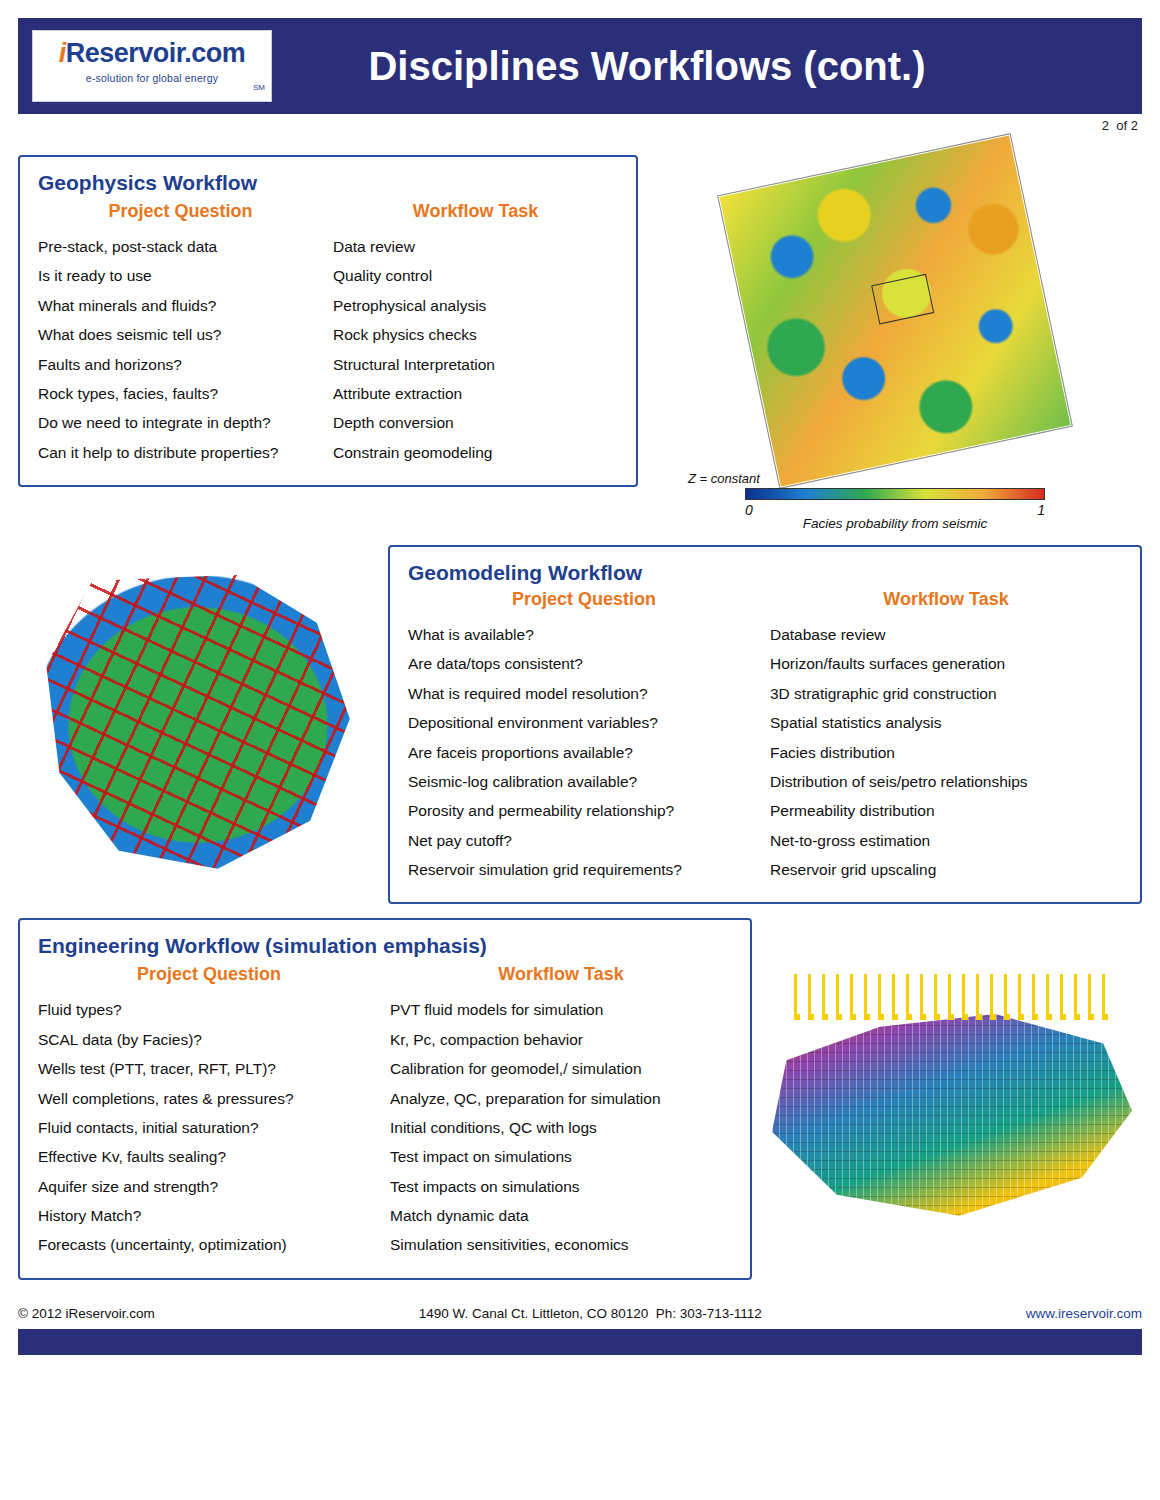i Reservoir.com
e-solution for global energy
SM
Disciplines Workflows (cont.)
2 of 2
Geophysics Workflow
Project Question
Workflow Task
Pre-stack, post-stack data
Data review
Is it ready to use
Quality control
What minerals and fluids?
Petrophysical analysis
What does seismic tell us?
Rock physics checks
Faults and horizons?
Structural Interpretation
Rock types, facies, faults?
Attribute extraction
Do we need to integrate in depth?
Depth conversion
Can it help to distribute properties?
Constrain geomodeling
Z = constant
01
Facies probability from seismic
Geomodeling Workflow
Project Question
Workflow Task
What is available?
Database review
Are data/tops consistent?
Horizon/faults surfaces generation
What is required model resolution?
3D stratigraphic grid construction
Depositional environment variables?
Spatial statistics analysis
Are faceis proportions available?
Facies distribution
Seismic-log calibration available?
Distribution of seis/petro relationships
Porosity and permeability relationship?
Permeability distribution
Net pay cutoff?
Net-to-gross estimation
Reservoir simulation grid requirements?
Reservoir grid upscaling
Engineering Workflow (simulation emphasis)
Project Question
Workflow Task
Fluid types?
PVT fluid models for simulation
SCAL data (by Facies)?
Kr, Pc, compaction behavior
Wells test (PTT, tracer, RFT, PLT)?
Calibration for geomodel,/ simulation
Well completions, rates & pressures?
Analyze, QC, preparation for simulation
Fluid contacts, initial saturation?
Initial conditions, QC with logs
Effective Kv, faults sealing?
Test impact on simulations
Aquifer size and strength?
Test impacts on simulations
History Match?
Match dynamic data
Forecasts (uncertainty, optimization)
Simulation sensitivities, economics
© 2012 iReservoir.com
1490 W. Canal Ct. Littleton, CO 80120 Ph: 303-713-1112
www.ireservoir.com